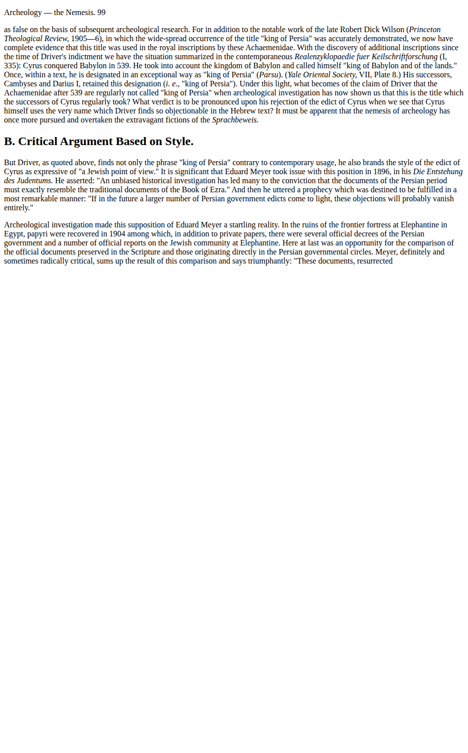Archeology — the Nemesis. 99
as false on the basis of subsequent archeological research. For in addition to the notable work of the late Robert Dick Wilson (Princeton Theological Review, 1905—6), in which the wide-spread occurrence of the title "king of Persia" was accurately demonstrated, we now have complete evidence that this title was used in the royal inscriptions by these Achaemenidae. With the discovery of additional inscriptions since the time of Driver's indictment we have the situation summarized in the contemporaneous Realenzyklopaedie fuer Keilschriftforschung (I, 335): Cyrus conquered Babylon in 539. He took into account the kingdom of Babylon and called himself "king of Babylon and of the lands." Once, within a text, he is designated in an exceptional way as "king of Persia" (Parsu). (Yale Oriental Society, VII, Plate 8.) His successors, Cambyses and Darius I, retained this designation (i. e., "king of Persia"). Under this light, what becomes of the claim of Driver that the Achaemenidae after 539 are regularly not called "king of Persia" when archeological investigation has now shown us that this is the title which the successors of Cyrus regularly took? What verdict is to be pronounced upon his rejection of the edict of Cyrus when we see that Cyrus himself uses the very name which Driver finds so objectionable in the Hebrew text? It must be apparent that the nemesis of archeology has once more pursued and overtaken the extravagant fictions of the Sprachbeweis.
B. Critical Argument Based on Style.
But Driver, as quoted above, finds not only the phrase "king of Persia" contrary to contemporary usage, he also brands the style of the edict of Cyrus as expressive of "a Jewish point of view." It is significant that Eduard Meyer took issue with this position in 1896, in his Die Entstehung des Judentums. He asserted: "An unbiased historical investigation has led many to the conviction that the documents of the Persian period must exactly resemble the traditional documents of the Book of Ezra." And then he uttered a prophecy which was destined to be fulfilled in a most remarkable manner: "If in the future a larger number of Persian government edicts come to light, these objections will probably vanish entirely."
Archeological investigation made this supposition of Eduard Meyer a startling reality. In the ruins of the frontier fortress at Elephantine in Egypt, papyri were recovered in 1904 among which, in addition to private papers, there were several official decrees of the Persian government and a number of official reports on the Jewish community at Elephantine. Here at last was an opportunity for the comparison of the official documents preserved in the Scripture and those originating directly in the Persian governmental circles. Meyer, definitely and sometimes radically critical, sums up the result of this comparison and says triumphantly: "These documents, resurrected